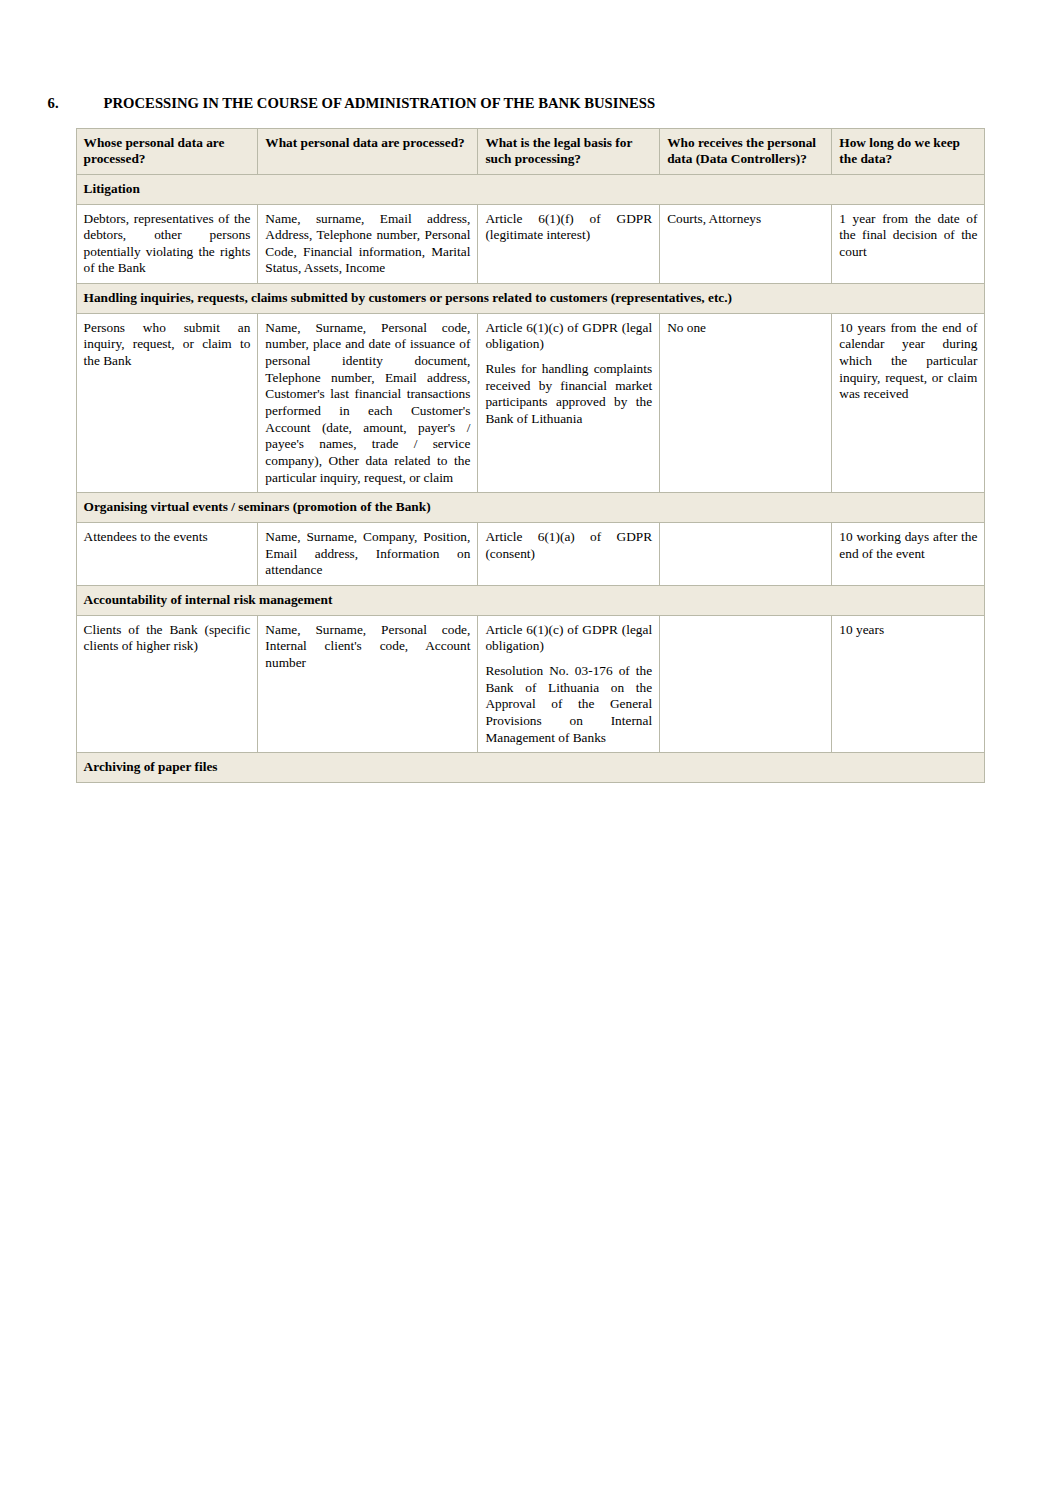6. PROCESSING IN THE COURSE OF ADMINISTRATION OF THE BANK BUSINESS
| Whose personal data are processed? | What personal data are processed? | What is the legal basis for such processing? | Who receives the personal data (Data Controllers)? | How long do we keep the data? |
| --- | --- | --- | --- | --- |
| Litigation |
| Debtors, representatives of the debtors, other persons potentially violating the rights of the Bank | Name, surname, Email address, Address, Telephone number, Personal Code, Financial information, Marital Status, Assets, Income | Article 6(1)(f) of GDPR (legitimate interest) | Courts, Attorneys | 1 year from the date of the final decision of the court |
| Handling inquiries, requests, claims submitted by customers or persons related to customers (representatives, etc.) |
| Persons who submit an inquiry, request, or claim to the Bank | Name, Surname, Personal code, number, place and date of issuance of personal identity document, Telephone number, Email address, Customer's last financial transactions performed in each Customer's Account (date, amount, payer's / payee's names, trade / service company), Other data related to the particular inquiry, request, or claim | Article 6(1)(c) of GDPR (legal obligation) Rules for handling complaints received by financial market participants approved by the Bank of Lithuania | No one | 10 years from the end of calendar year during which the particular inquiry, request, or claim was received |
| Organising virtual events / seminars (promotion of the Bank) |
| Attendees to the events | Name, Surname, Company, Position, Email address, Information on attendance | Article 6(1)(a) of GDPR (consent) | | 10 working days after the end of the event |
| Accountability of internal risk management |
| Clients of the Bank (specific clients of higher risk) | Name, Surname, Personal code, Internal client's code, Account number | Article 6(1)(c) of GDPR (legal obligation) Resolution No. 03-176 of the Bank of Lithuania on the Approval of the General Provisions on Internal Management of Banks | | 10 years |
| Archiving of paper files |